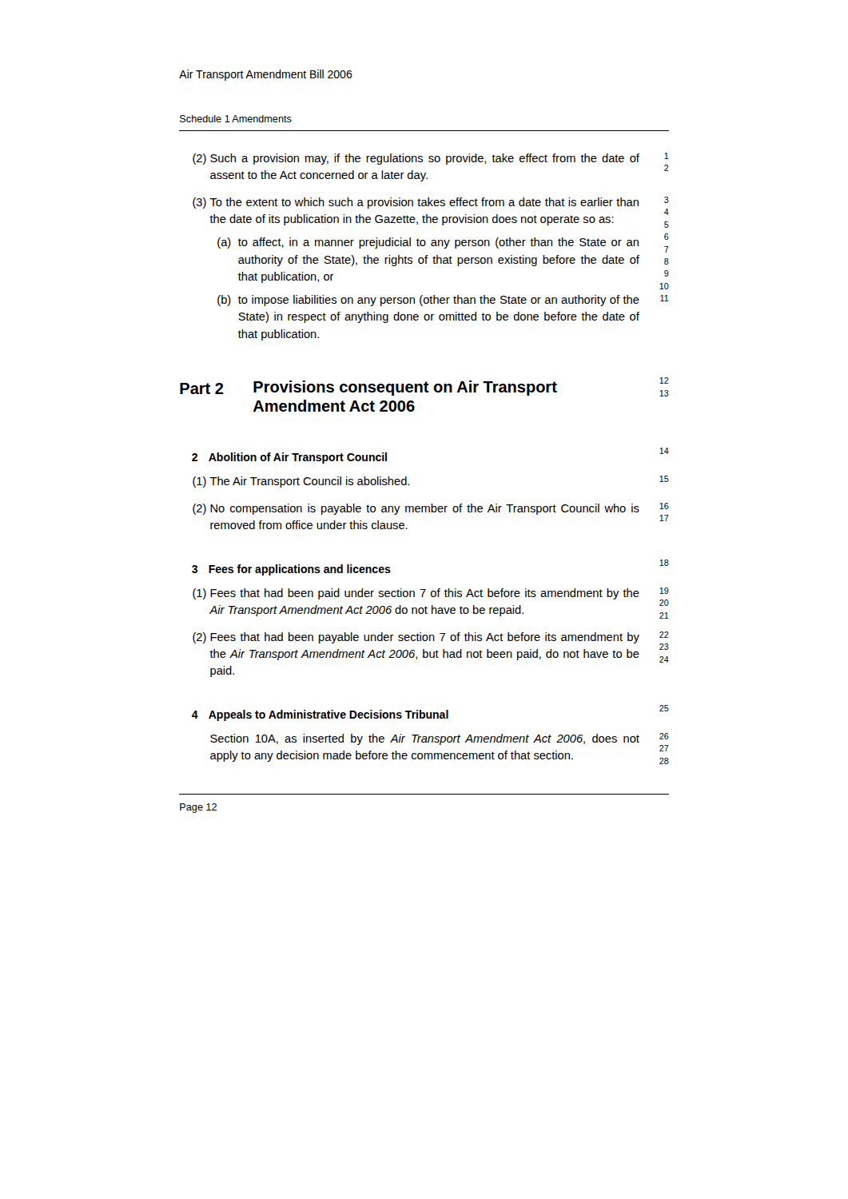Air Transport Amendment Bill 2006
Schedule 1 Amendments
(2)
Such a provision may, if the regulations so provide, take effect from the date of assent to the Act concerned or a later day.
1
2
(3)
To the extent to which such a provision takes effect from a date that is earlier than the date of its publication in the Gazette, the provision does not operate so as:
(a)
to affect, in a manner prejudicial to any person (other than the State or an authority of the State), the rights of that person existing before the date of that publication, or
(b)
to impose liabilities on any person (other than the State or an authority of the State) in respect of anything done or omitted to be done before the date of that publication.
3
4
5
6
7
8
9
10
11
Part 2
Provisions consequent on Air Transport Amendment Act 2006
12
13
2
Abolition of Air Transport Council
14
(1)
The Air Transport Council is abolished.
15
(2)
No compensation is payable to any member of the Air Transport Council who is removed from office under this clause.
16
17
3
Fees for applications and licences
18
(1)
Fees that had been paid under section 7 of this Act before its amendment by the Air Transport Amendment Act 2006 do not have to be repaid.
19
20
21
(2)
Fees that had been payable under section 7 of this Act before its amendment by the Air Transport Amendment Act 2006, but had not been paid, do not have to be paid.
22
23
24
4
Appeals to Administrative Decisions Tribunal
25
Section 10A, as inserted by the Air Transport Amendment Act 2006, does not apply to any decision made before the commencement of that section.
26
27
28
Page 12